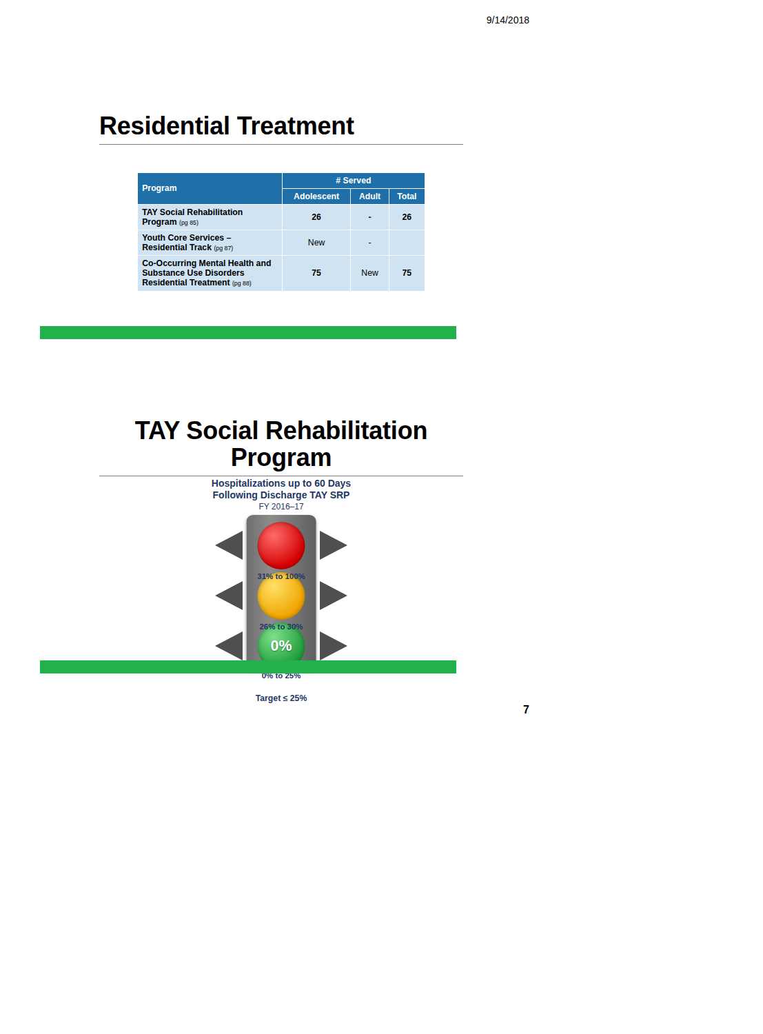9/14/2018
Residential Treatment
| Program | # Served |
| --- | --- |
| Adolescent | Adult | Total |
| TAY Social Rehabilitation Program (pg 85) | 26 | - | 26 |
| Youth Core Services – Residential Track (pg 87) | New | - | |
| Co-Occurring Mental Health and Substance Use Disorders Residential Treatment (pg 88) | 75 | New | 75 |
TAY Social Rehabilitation Program
Hospitalizations up to 60 Days
Following Discharge TAY SRP
FY 2016–17
0%
31% to 100%
26% to 30%
0% to 25%
Target ≤ 25%
7